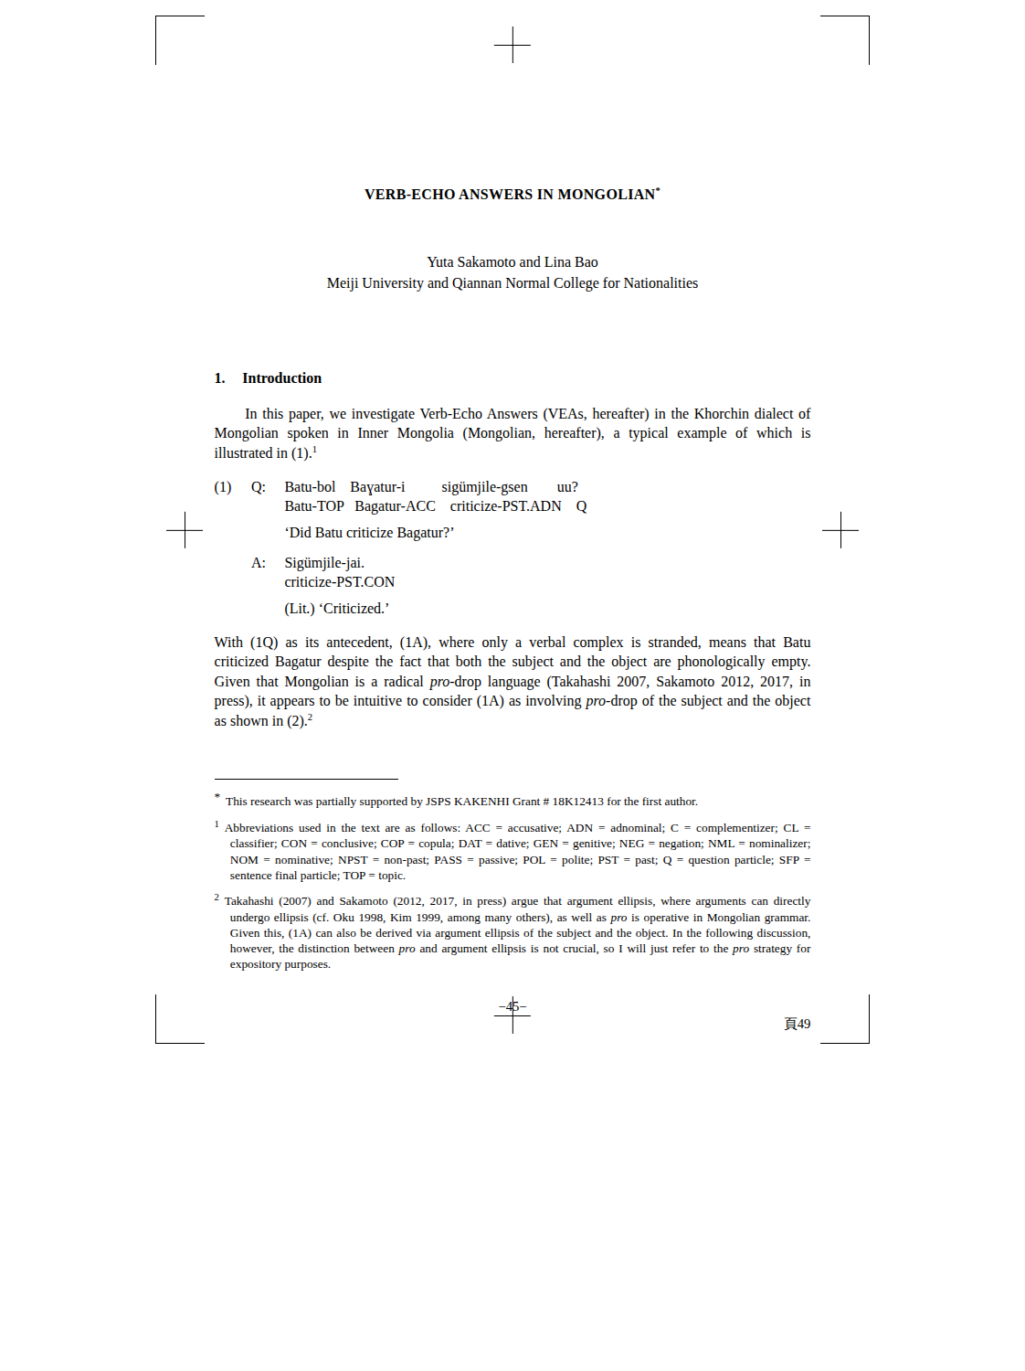Verb-Echo Answers in Mongolian*
Yuta Sakamoto and Lina Bao
Meiji University and Qiannan Normal College for Nationalities
1. Introduction
In this paper, we investigate Verb-Echo Answers (VEAs, hereafter) in the Khorchin dialect of Mongolian spoken in Inner Mongolia (Mongolian, hereafter), a typical example of which is illustrated in (1).1
(1)
Q:
Batu-bol Baɣatur-i sigümjile-gsen uu?
Batu-TOP Bagatur-ACC criticize-PST.ADN Q
‘Did Batu criticize Bagatur?’
A:
Sigümjile-jai.
criticize-PST.CON
(Lit.) ‘Criticized.’
With (1Q) as its antecedent, (1A), where only a verbal complex is stranded, means that Batu criticized Bagatur despite the fact that both the subject and the object are phonologically empty. Given that Mongolian is a radical pro-drop language (Takahashi 2007, Sakamoto 2012, 2017, in press), it appears to be intuitive to consider (1A) as involving pro-drop of the subject and the object as shown in (2).2
*This research was partially supported by JSPS KAKENHI Grant # 18K12413 for the first author.
1Abbreviations used in the text are as follows: ACC = accusative; ADN = adnominal; C = complementizer; CL = classifier; CON = conclusive; COP = copula; DAT = dative; GEN = genitive; NEG = negation; NML = nominalizer; NOM = nominative; NPST = non-past; PASS = passive; POL = polite; PST = past; Q = question particle; SFP = sentence final particle; TOP = topic.
2Takahashi (2007) and Sakamoto (2012, 2017, in press) argue that argument ellipsis, where arguments can directly undergo ellipsis (cf. Oku 1998, Kim 1999, among many others), as well as pro is operative in Mongolian grammar. Given this, (1A) can also be derived via argument ellipsis of the subject and the object. In the following discussion, however, the distinction between pro and argument ellipsis is not crucial, so I will just refer to the pro strategy for expository purposes.
−45−
頁49